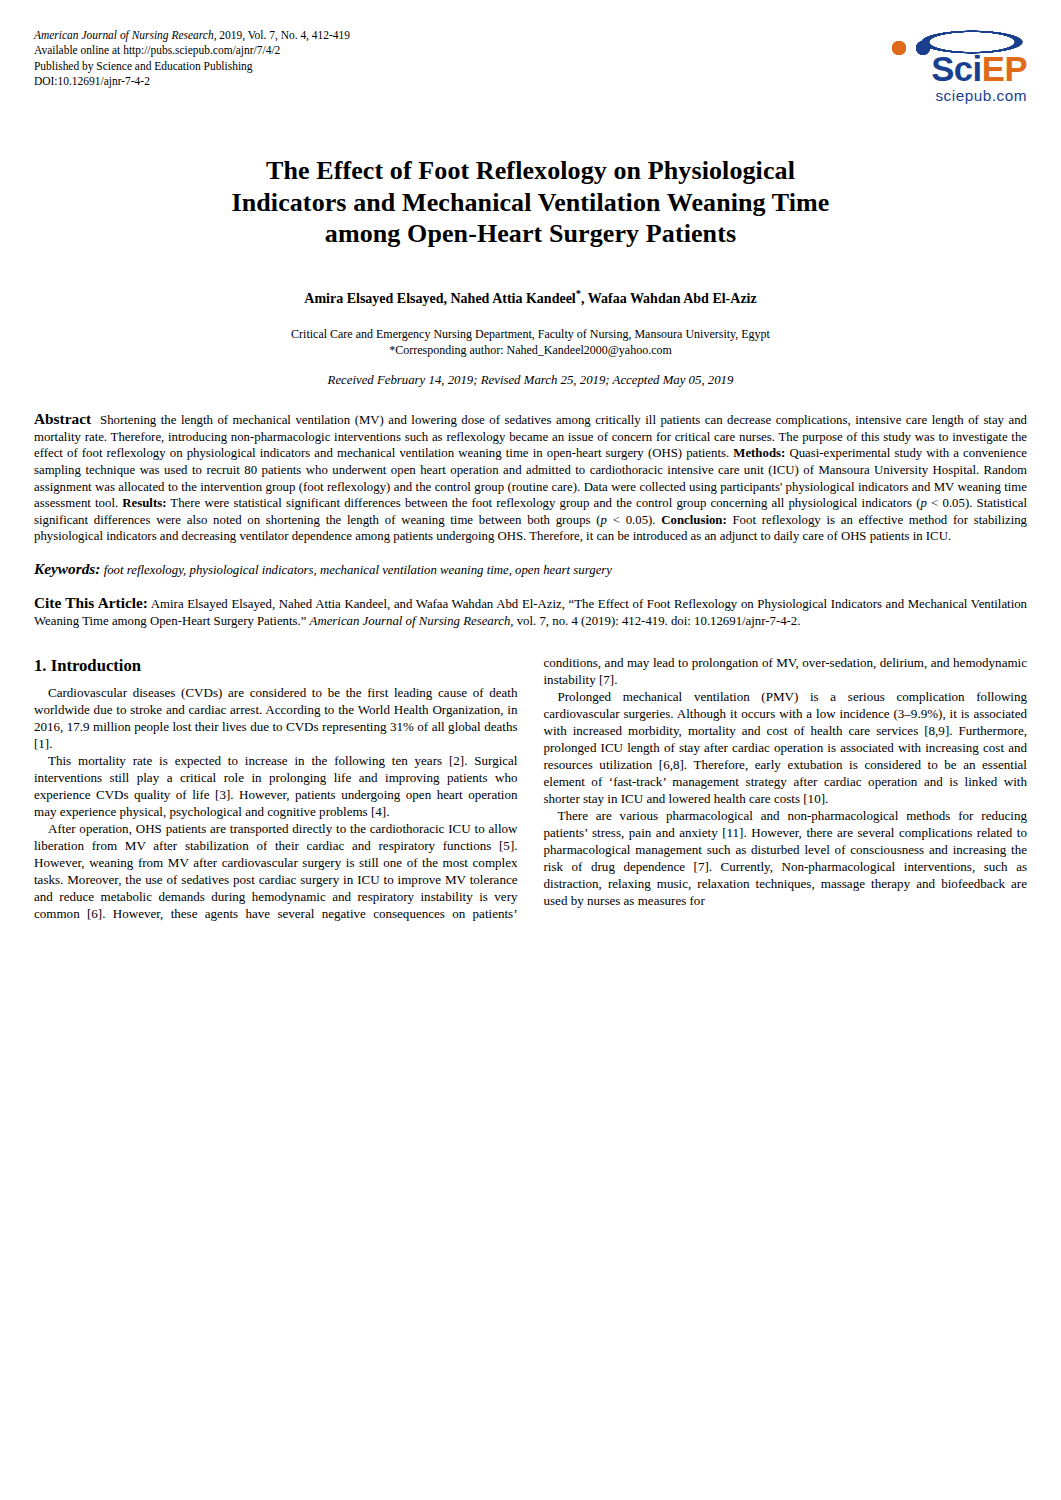American Journal of Nursing Research, 2019, Vol. 7, No. 4, 412-419 Available online at http://pubs.sciepub.com/ajnr/7/4/2 Published by Science and Education Publishing DOI:10.12691/ajnr-7-4-2
SciEP
sciepub.com
The Effect of Foot Reflexology on Physiological
Indicators and Mechanical Ventilation Weaning Time
among Open-Heart Surgery Patients
Amira Elsayed Elsayed, Nahed Attia Kandeel*, Wafaa Wahdan Abd El-Aziz
Critical Care and Emergency Nursing Department, Faculty of Nursing, Mansoura University, Egypt
*Corresponding author: Nahed_Kandeel2000@yahoo.com
Received February 14, 2019; Revised March 25, 2019; Accepted May 05, 2019
Abstract Shortening the length of mechanical ventilation (MV) and lowering dose of sedatives among critically ill patients can decrease complications, intensive care length of stay and mortality rate. Therefore, introducing non-pharmacologic interventions such as reflexology became an issue of concern for critical care nurses. The purpose of this study was to investigate the effect of foot reflexology on physiological indicators and mechanical ventilation weaning time in open-heart surgery (OHS) patients. Methods: Quasi-experimental study with a convenience sampling technique was used to recruit 80 patients who underwent open heart operation and admitted to cardiothoracic intensive care unit (ICU) of Mansoura University Hospital. Random assignment was allocated to the intervention group (foot reflexology) and the control group (routine care). Data were collected using participants' physiological indicators and MV weaning time assessment tool. Results: There were statistical significant differences between the foot reflexology group and the control group concerning all physiological indicators (p < 0.05). Statistical significant differences were also noted on shortening the length of weaning time between both groups (p < 0.05). Conclusion: Foot reflexology is an effective method for stabilizing physiological indicators and decreasing ventilator dependence among patients undergoing OHS. Therefore, it can be introduced as an adjunct to daily care of OHS patients in ICU.
Keywords: foot reflexology, physiological indicators, mechanical ventilation weaning time, open heart surgery
Cite This Article: Amira Elsayed Elsayed, Nahed Attia Kandeel, and Wafaa Wahdan Abd El-Aziz, “The Effect of Foot Reflexology on Physiological Indicators and Mechanical Ventilation Weaning Time among Open-Heart Surgery Patients.” American Journal of Nursing Research, vol. 7, no. 4 (2019): 412-419. doi: 10.12691/ajnr-7-4-2.
1. Introduction
Cardiovascular diseases (CVDs) are considered to be the first leading cause of death worldwide due to stroke and cardiac arrest. According to the World Health Organization, in 2016, 17.9 million people lost their lives due to CVDs representing 31% of all global deaths [1].
This mortality rate is expected to increase in the following ten years [2]. Surgical interventions still play a critical role in prolonging life and improving patients who experience CVDs quality of life [3]. However, patients undergoing open heart operation may experience physical, psychological and cognitive problems [4].
After operation, OHS patients are transported directly to the cardiothoracic ICU to allow liberation from MV after stabilization of their cardiac and respiratory functions [5]. However, weaning from MV after cardiovascular surgery is still one of the most complex tasks. Moreover, the use of sedatives post cardiac surgery in ICU to improve MV tolerance and reduce metabolic demands during hemodynamic and respiratory instability is very common [6]. However, these agents have several negative consequences on patients’ conditions, and may lead to prolongation of MV, over-sedation, delirium, and hemodynamic instability [7].
Prolonged mechanical ventilation (PMV) is a serious complication following cardiovascular surgeries. Although it occurs with a low incidence (3–9.9%), it is associated with increased morbidity, mortality and cost of health care services [8,9]. Furthermore, prolonged ICU length of stay after cardiac operation is associated with increasing cost and resources utilization [6,8]. Therefore, early extubation is considered to be an essential element of ‘fast-track’ management strategy after cardiac operation and is linked with shorter stay in ICU and lowered health care costs [10].
There are various pharmacological and non-pharmacological methods for reducing patients’ stress, pain and anxiety [11]. However, there are several complications related to pharmacological management such as disturbed level of consciousness and increasing the risk of drug dependence [7]. Currently, Non-pharmacological interventions, such as distraction, relaxing music, relaxation techniques, massage therapy and biofeedback are used by nurses as measures for